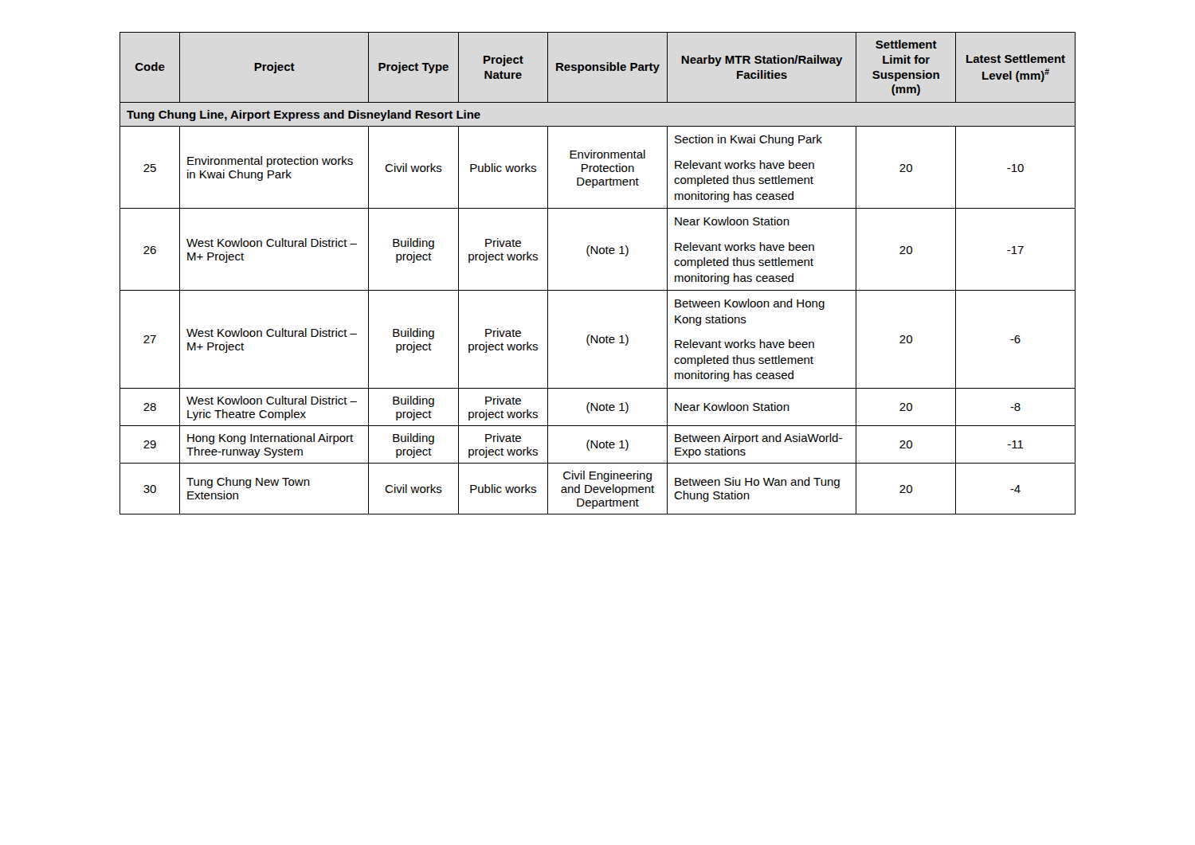| Code | Project | Project Type | Project Nature | Responsible Party | Nearby MTR Station/Railway Facilities | Settlement Limit for Suspension (mm) | Latest Settlement Level (mm) # |
| --- | --- | --- | --- | --- | --- | --- | --- |
| Tung Chung Line, Airport Express and Disneyland Resort Line |
| 25 | Environmental protection works in Kwai Chung Park | Civil works | Public works | Environmental Protection Department | Section in Kwai Chung Park Relevant works have been completed thus settlement monitoring has ceased | 20 | -10 |
| 26 | West Kowloon Cultural District – M+ Project | Building project | Private project works | (Note 1) | Near Kowloon Station Relevant works have been completed thus settlement monitoring has ceased | 20 | -17 |
| 27 | West Kowloon Cultural District – M+ Project | Building project | Private project works | (Note 1) | Between Kowloon and Hong Kong stations Relevant works have been completed thus settlement monitoring has ceased | 20 | -6 |
| 28 | West Kowloon Cultural District – Lyric Theatre Complex | Building project | Private project works | (Note 1) | Near Kowloon Station | 20 | -8 |
| 29 | Hong Kong International Airport Three-runway System | Building project | Private project works | (Note 1) | Between Airport and AsiaWorld-Expo stations | 20 | -11 |
| 30 | Tung Chung New Town Extension | Civil works | Public works | Civil Engineering and Development Department | Between Siu Ho Wan and Tung Chung Station | 20 | -4 |